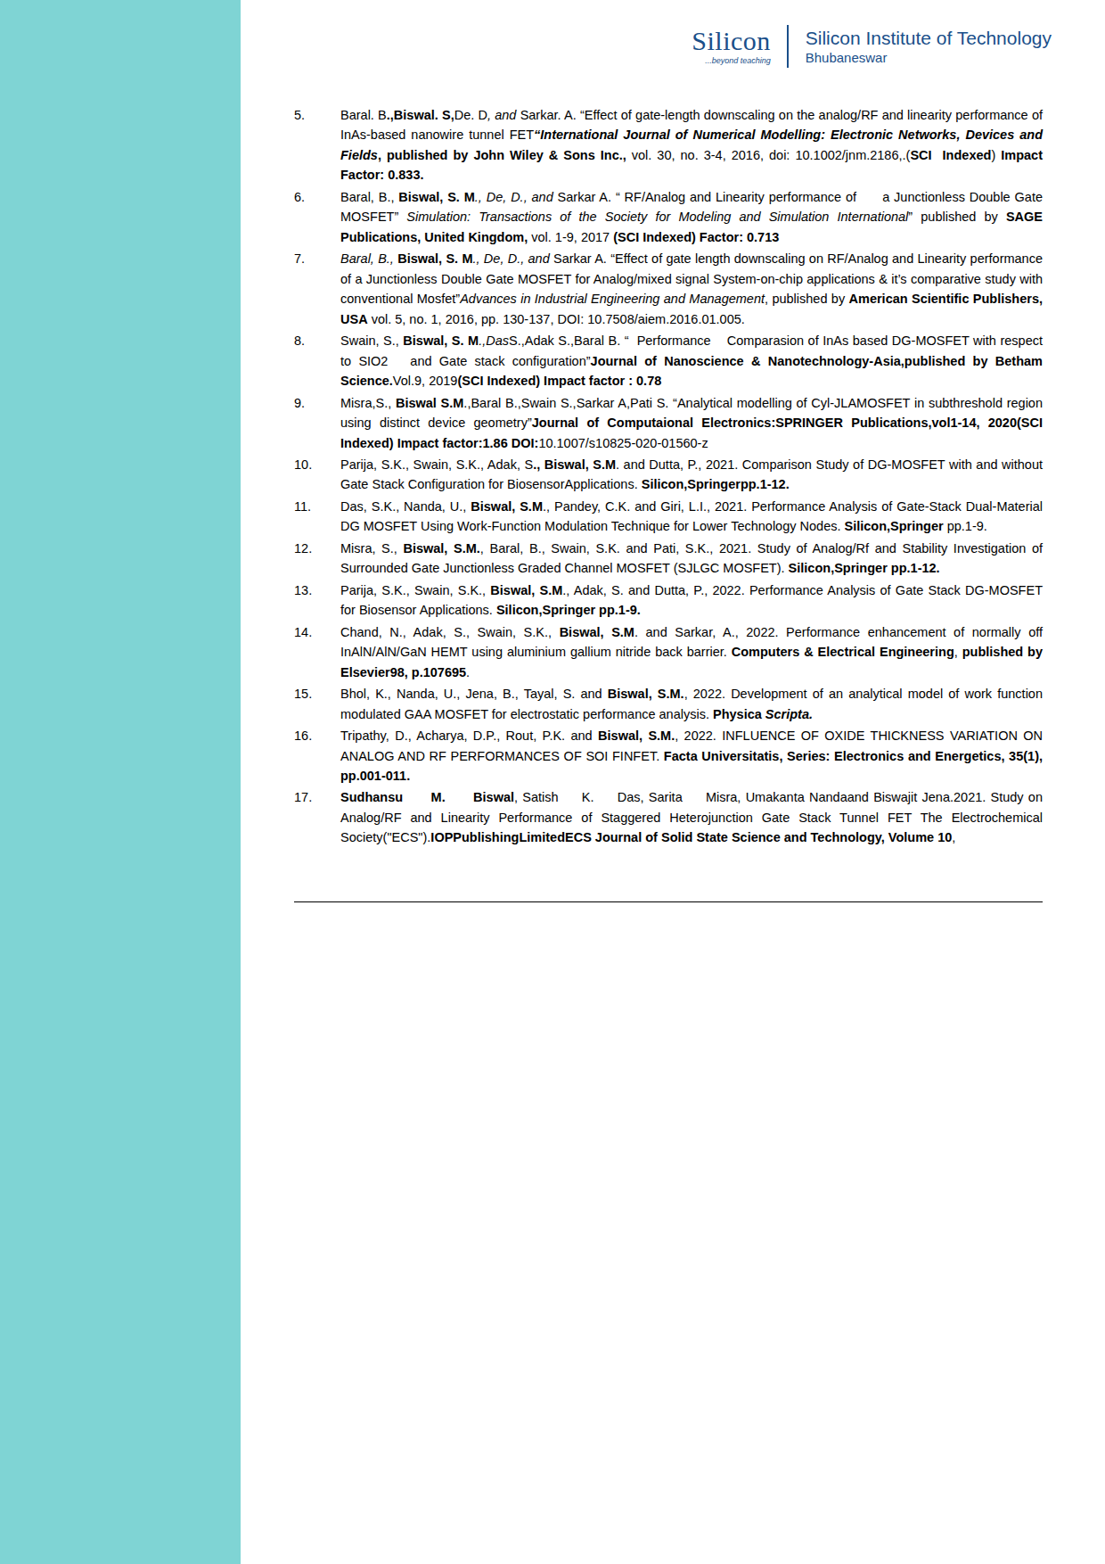Silicon
...beyond teaching
Silicon Institute of Technology
Bhubaneswar
Baral. B.,Biswal. S, De. D, and Sarkar. A. “Effect of gate-length downscaling on the analog/RF and linearity performance of InAs-based nanowire tunnel FET“International Journal of Numerical Modelling: Electronic Networks, Devices and Fields, published by John Wiley & Sons Inc., vol. 30, no. 3-4, 2016, doi: 10.1002/jnm.2186,.(SCI Indexed) Impact Factor: 0.833.
Baral, B., Biswal, S. M., De, D., and Sarkar A. “ RF/Analog and Linearity performance of a Junctionless Double Gate MOSFET” Simulation: Transactions of the Society for Modeling and Simulation International” published by SAGE Publications, United Kingdom, vol. 1-9, 2017 (SCI Indexed) Factor: 0.713
Baral, B., Biswal, S. M., De, D., and Sarkar A. “Effect of gate length downscaling on RF/Analog and Linearity performance of a Junctionless Double Gate MOSFET for Analog/mixed signal System-on-chip applications & it’s comparative study with conventional Mosfet”Advances in Industrial Engineering and Management, published by American Scientific Publishers, USA vol. 5, no. 1, 2016, pp. 130-137, DOI: 10.7508/aiem.2016.01.005.
Swain, S., Biswal, S. M.,Das S.,Adak S.,Baral B. “ Performance Comparasion of InAs based DG-MOSFET with respect to SIO2 and Gate stack configuration”Journal of Nanoscience & Nanotechnology-Asia,published by Betham Science. Vol.9, 2019(SCI Indexed) Impact factor : 0.78
Misra,S., Biswal S.M.,Baral B.,Swain S.,Sarkar A,Pati S. “Analytical modelling of Cyl-JLAMOSFET in subthreshold region using distinct device geometry”Journal of Computaional Electronics:SPRINGER Publications,vol1-14, 2020(SCI Indexed) Impact factor:1.86 DOI: 10.1007/s10825-020-01560-z
Parija, S.K., Swain, S.K., Adak, S., Biswal, S.M. and Dutta, P., 2021. Comparison Study of DG-MOSFET with and without Gate Stack Configuration for BiosensorApplications. Silicon,Springerpp.1-12.
Das, S.K., Nanda, U., Biswal, S.M., Pandey, C.K. and Giri, L.I., 2021. Performance Analysis of Gate-Stack Dual-Material DG MOSFET Using Work-Function Modulation Technique for Lower Technology Nodes. Silicon,Springer pp.1-9.
Misra, S., Biswal, S.M., Baral, B., Swain, S.K. and Pati, S.K., 2021. Study of Analog/Rf and Stability Investigation of Surrounded Gate Junctionless Graded Channel MOSFET (SJLGC MOSFET). Silicon,Springer pp.1-12.
Parija, S.K., Swain, S.K., Biswal, S.M., Adak, S. and Dutta, P., 2022. Performance Analysis of Gate Stack DG-MOSFET for Biosensor Applications. Silicon,Springer pp.1-9.
Chand, N., Adak, S., Swain, S.K., Biswal, S.M. and Sarkar, A., 2022. Performance enhancement of normally off InAlN/AlN/GaN HEMT using aluminium gallium nitride back barrier. Computers & Electrical Engineering, published by Elsevier98, p.107695.
Bhol, K., Nanda, U., Jena, B., Tayal, S. and Biswal, S.M., 2022. Development of an analytical model of work function modulated GAA MOSFET for electrostatic performance analysis. Physica Scripta.
Tripathy, D., Acharya, D.P., Rout, P.K. and Biswal, S.M., 2022. INFLUENCE OF OXIDE THICKNESS VARIATION ON ANALOG AND RF PERFORMANCES OF SOI FINFET. Facta Universitatis, Series: Electronics and Energetics, 35(1), pp.001-011.
Sudhansu M. Biswal, Satish K. Das, Sarita Misra, Umakanta Nandaand Biswajit Jena.2021. Study on Analog/RF and Linearity Performance of Staggered Heterojunction Gate Stack Tunnel FET The Electrochemical Society("ECS").IOPPublishingLimitedECS Journal of Solid State Science and Technology, Volume 10,